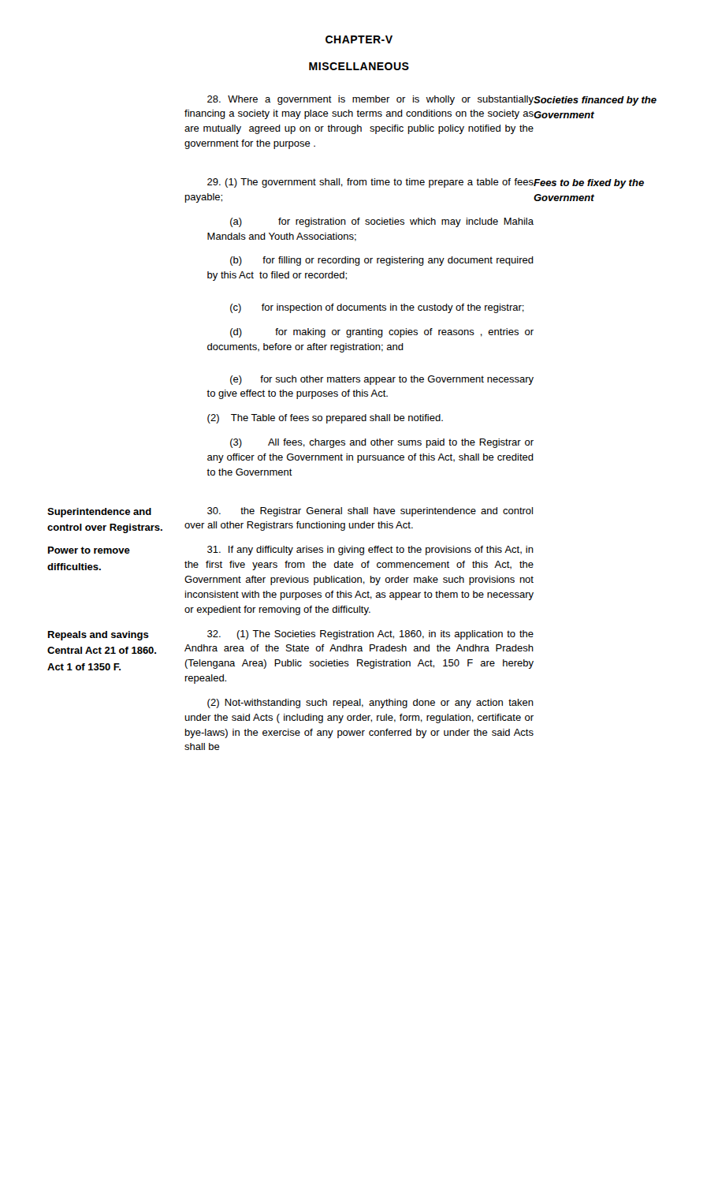CHAPTER-V
MISCELLANEOUS
| | 28. Where a government is member or is wholly or substantially financing a society it may place such terms and conditions on the society as are mutually agreed up on or through specific public policy notified by the government for the purpose . | Societies financed by the Government |
| | 29. (1) The government shall, from time to time prepare a table of fees payable; | Fees to be fixed by the Government |
| | (a) for registration of societies which may include Mahila Mandals and Youth Associations; (b) for filling or recording or registering any document required by this Act to filed or recorded; (c) for inspection of documents in the custody of the registrar; (d) for making or granting copies of reasons , entries or documents, before or after registration; and (e) for such other matters appear to the Government necessary to give effect to the purposes of this Act. (2) The Table of fees so prepared shall be notified. (3) All fees, charges and other sums paid to the Registrar or any officer of the Government in pursuance of this Act, shall be credited to the Government | |
| Superintendence and control over Registrars. | 30. the Registrar General shall have superintendence and control over all other Registrars functioning under this Act. | |
| Power to remove difficulties. | 31. If any difficulty arises in giving effect to the provisions of this Act, in the first five years from the date of commencement of this Act, the Government after previous publication, by order make such provisions not inconsistent with the purposes of this Act, as appear to them to be necessary or expedient for removing of the difficulty. | |
| Repeals and savings Central Act 21 of 1860. Act 1 of 1350 F. | 32. (1) The Societies Registration Act, 1860, in its application to the Andhra area of the State of Andhra Pradesh and the Andhra Pradesh (Telengana Area) Public societies Registration Act, 150 F are hereby repealed. (2) Not-withstanding such repeal, anything done or any action taken under the said Acts ( including any order, rule, form, regulation, certificate or bye-laws) in the exercise of any power conferred by or under the said Acts shall be | |